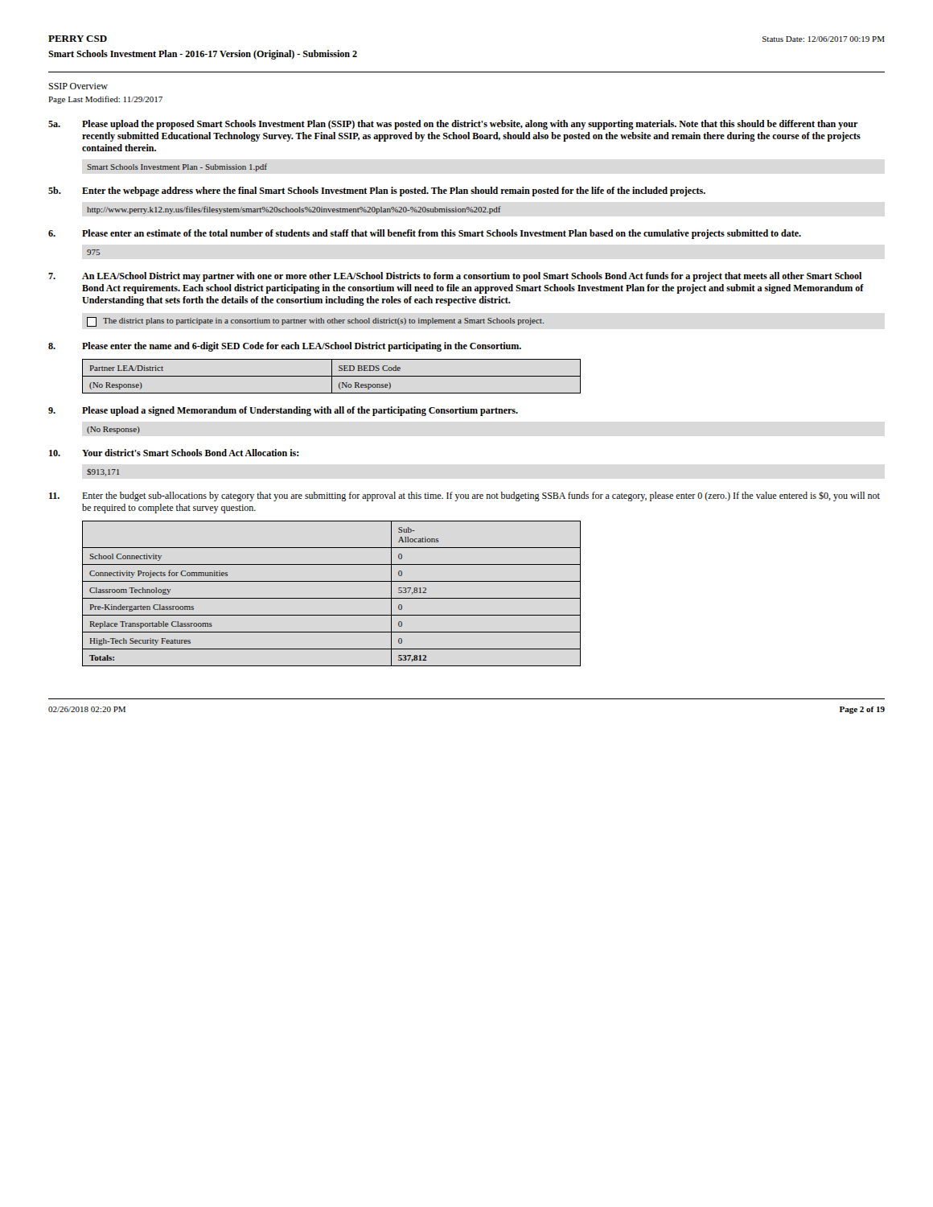PERRY CSD Status Date: 12/06/2017 00:19 PM
Smart Schools Investment Plan - 2016-17 Version (Original) - Submission 2
SSIP Overview
Page Last Modified: 11/29/2017
5a.
Please upload the proposed Smart Schools Investment Plan (SSIP) that was posted on the district's website, along with any supporting materials. Note that this should be different than your recently submitted Educational Technology Survey. The Final SSIP, as approved by the School Board, should also be posted on the website and remain there during the course of the projects contained therein.
Smart Schools Investment Plan - Submission 1.pdf
5b.
Enter the webpage address where the final Smart Schools Investment Plan is posted. The Plan should remain posted for the life of the included projects.
http://www.perry.k12.ny.us/files/filesystem/smart%20schools%20investment%20plan%20-%20submission%202.pdf
6.
Please enter an estimate of the total number of students and staff that will benefit from this Smart Schools Investment Plan based on the cumulative projects submitted to date.
975
7.
An LEA/School District may partner with one or more other LEA/School Districts to form a consortium to pool Smart Schools Bond Act funds for a project that meets all other Smart School Bond Act requirements. Each school district participating in the consortium will need to file an approved Smart Schools Investment Plan for the project and submit a signed Memorandum of Understanding that sets forth the details of the consortium including the roles of each respective district.
The district plans to participate in a consortium to partner with other school district(s) to implement a Smart Schools project.
8.
Please enter the name and 6-digit SED Code for each LEA/School District participating in the Consortium.
| Partner LEA/District | SED BEDS Code |
| --- | --- |
| (No Response) | (No Response) |
9.
Please upload a signed Memorandum of Understanding with all of the participating Consortium partners.
(No Response)
10.
Your district's Smart Schools Bond Act Allocation is:
$913,171
11.
Enter the budget sub-allocations by category that you are submitting for approval at this time. If you are not budgeting SSBA funds for a category, please enter 0 (zero.) If the value entered is $0, you will not be required to complete that survey question.
| | Sub- Allocations |
| --- | --- |
| School Connectivity | 0 |
| Connectivity Projects for Communities | 0 |
| Classroom Technology | 537,812 |
| Pre-Kindergarten Classrooms | 0 |
| Replace Transportable Classrooms | 0 |
| High-Tech Security Features | 0 |
| Totals: | 537,812 |
02/26/2018 02:20 PM Page 2 of 19